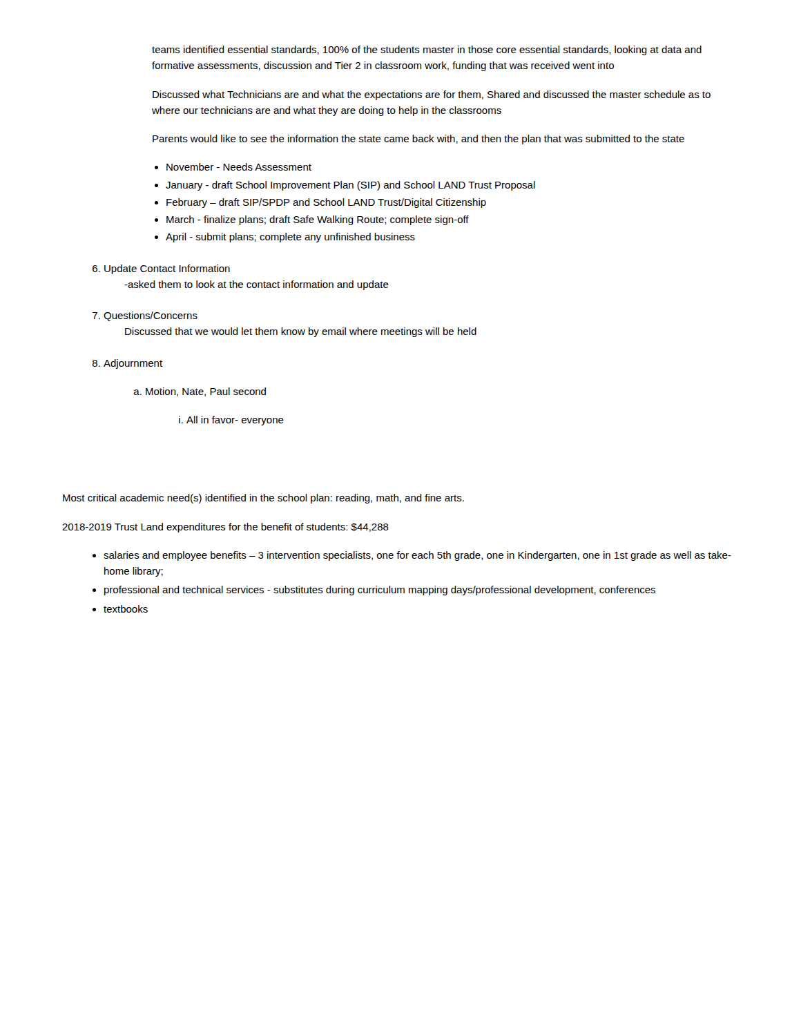teams identified essential standards, 100% of the students master in those core essential standards, looking at data and formative assessments, discussion and Tier 2 in classroom work, funding that was received went into
Discussed what Technicians are and what the expectations are for them, Shared and discussed the master schedule as to where our technicians are and what they are doing to help in the classrooms
Parents would like to see the information the state came back with, and then the plan that was submitted to the state
November - Needs Assessment
January - draft School Improvement Plan (SIP) and School LAND Trust Proposal
February – draft SIP/SPDP and School LAND Trust/Digital Citizenship
March - finalize plans; draft Safe Walking Route; complete sign-off
April - submit plans; complete any unfinished business
Update Contact Information
-asked them to look at the contact information and update
Questions/Concerns
Discussed that we would let them know by email where meetings will be held
Adjournment
Motion, Nate, Paul second
All in favor- everyone
Most critical academic need(s) identified in the school plan: reading, math, and fine arts.
2018-2019 Trust Land expenditures for the benefit of students: $44,288
salaries and employee benefits – 3 intervention specialists, one for each 5th grade, one in Kindergarten, one in 1st grade as well as take-home library;
professional and technical services - substitutes during curriculum mapping days/professional development, conferences
textbooks